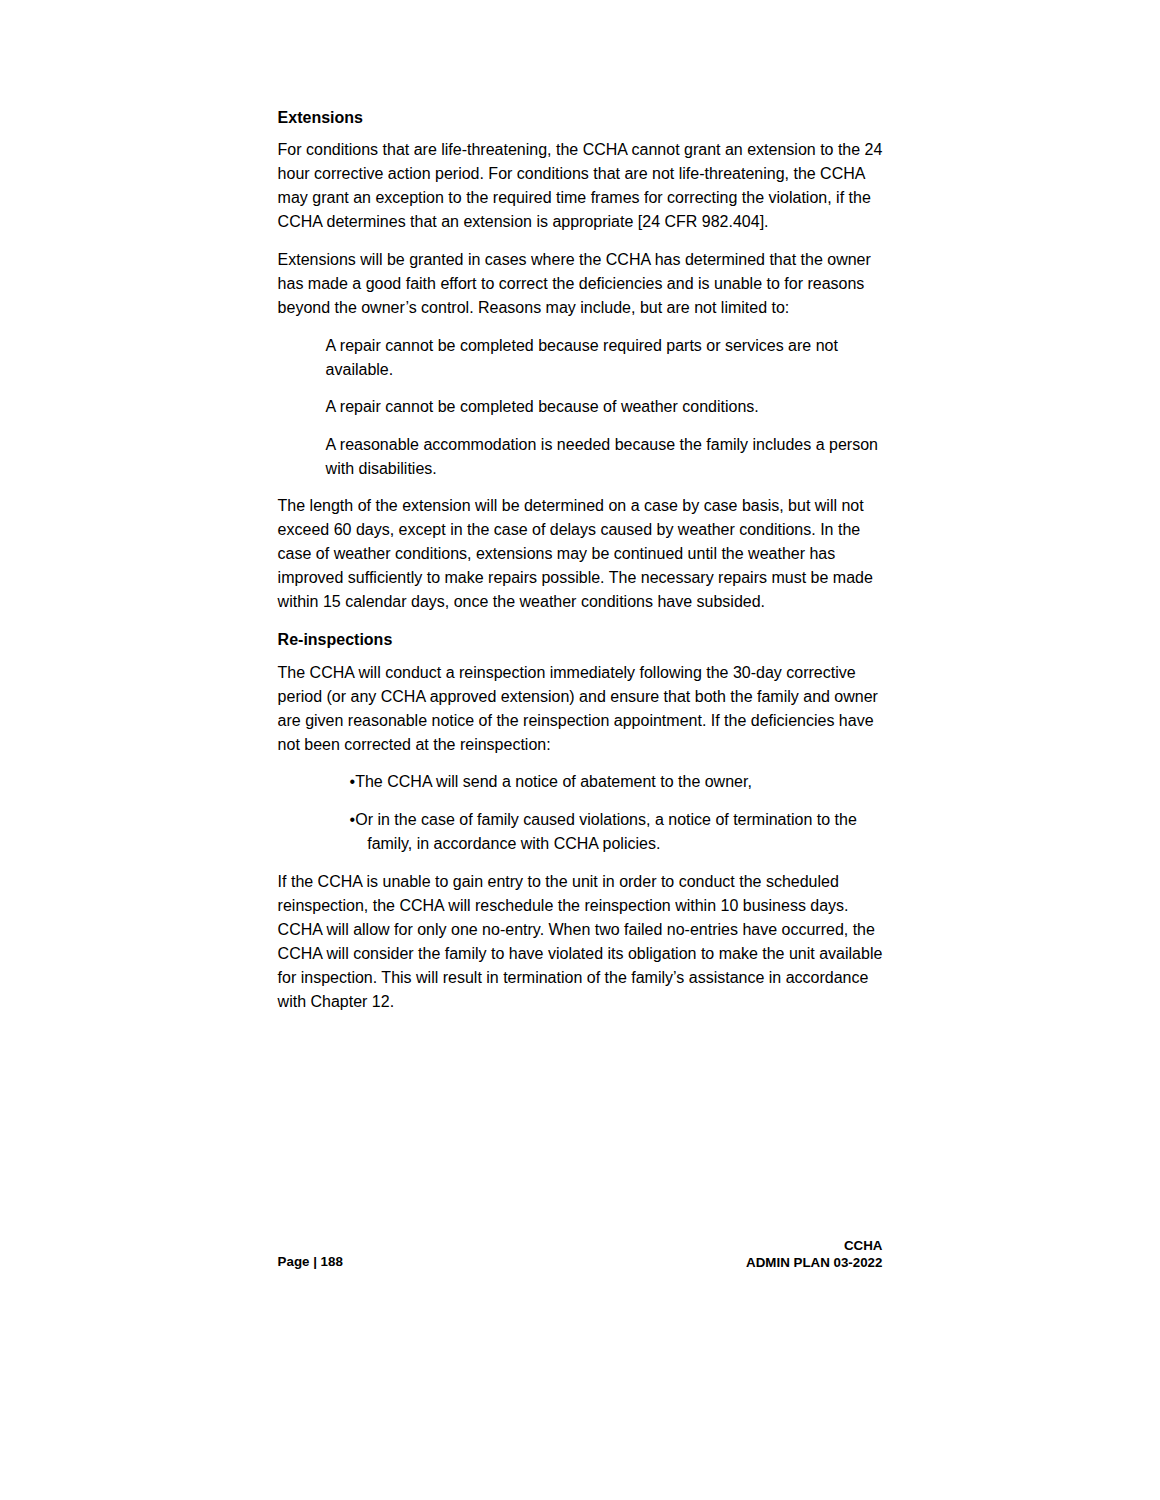Extensions
For conditions that are life-threatening, the CCHA cannot grant an extension to the 24 hour corrective action period. For conditions that are not life-threatening, the CCHA may grant an exception to the required time frames for correcting the violation, if the CCHA determines that an extension is appropriate [24 CFR 982.404].
Extensions will be granted in cases where the CCHA has determined that the owner has made a good faith effort to correct the deficiencies and is unable to for reasons beyond the owner’s control. Reasons may include, but are not limited to:
A repair cannot be completed because required parts or services are not available.
A repair cannot be completed because of weather conditions.
A reasonable accommodation is needed because the family includes a person with disabilities.
The length of the extension will be determined on a case by case basis, but will not exceed 60 days, except in the case of delays caused by weather conditions. In the case of weather conditions, extensions may be continued until the weather has improved sufficiently to make repairs possible. The necessary repairs must be made within 15 calendar days, once the weather conditions have subsided.
Re-inspections
The CCHA will conduct a reinspection immediately following the 30-day corrective period (or any CCHA approved extension) and ensure that both the family and owner are given reasonable notice of the reinspection appointment. If the deficiencies have not been corrected at the reinspection:
•The CCHA will send a notice of abatement to the owner,
•Or in the case of family caused violations, a notice of termination to the family, in accordance with CCHA policies.
If the CCHA is unable to gain entry to the unit in order to conduct the scheduled reinspection, the CCHA will reschedule the reinspection within 10 business days. CCHA will allow for only one no-entry. When two failed no-entries have occurred, the CCHA will consider the family to have violated its obligation to make the unit available for inspection. This will result in termination of the family’s assistance in accordance with Chapter 12.
Page | 188
CCHA
ADMIN PLAN 03-2022